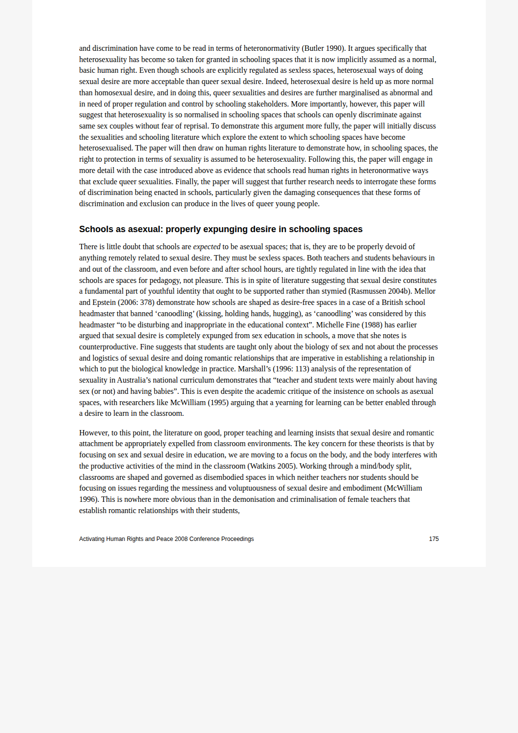and discrimination have come to be read in terms of heteronormativity (Butler 1990). It argues specifically that heterosexuality has become so taken for granted in schooling spaces that it is now implicitly assumed as a normal, basic human right. Even though schools are explicitly regulated as sexless spaces, heterosexual ways of doing sexual desire are more acceptable than queer sexual desire. Indeed, heterosexual desire is held up as more normal than homosexual desire, and in doing this, queer sexualities and desires are further marginalised as abnormal and in need of proper regulation and control by schooling stakeholders. More importantly, however, this paper will suggest that heterosexuality is so normalised in schooling spaces that schools can openly discriminate against same sex couples without fear of reprisal. To demonstrate this argument more fully, the paper will initially discuss the sexualities and schooling literature which explore the extent to which schooling spaces have become heterosexualised. The paper will then draw on human rights literature to demonstrate how, in schooling spaces, the right to protection in terms of sexuality is assumed to be heterosexuality. Following this, the paper will engage in more detail with the case introduced above as evidence that schools read human rights in heteronormative ways that exclude queer sexualities. Finally, the paper will suggest that further research needs to interrogate these forms of discrimination being enacted in schools, particularly given the damaging consequences that these forms of discrimination and exclusion can produce in the lives of queer young people.
Schools as asexual: properly expunging desire in schooling spaces
There is little doubt that schools are expected to be asexual spaces; that is, they are to be properly devoid of anything remotely related to sexual desire. They must be sexless spaces. Both teachers and students behaviours in and out of the classroom, and even before and after school hours, are tightly regulated in line with the idea that schools are spaces for pedagogy, not pleasure. This is in spite of literature suggesting that sexual desire constitutes a fundamental part of youthful identity that ought to be supported rather than stymied (Rasmussen 2004b). Mellor and Epstein (2006: 378) demonstrate how schools are shaped as desire-free spaces in a case of a British school headmaster that banned ‘canoodling’ (kissing, holding hands, hugging), as ‘canoodling’ was considered by this headmaster “to be disturbing and inappropriate in the educational context”. Michelle Fine (1988) has earlier argued that sexual desire is completely expunged from sex education in schools, a move that she notes is counterproductive. Fine suggests that students are taught only about the biology of sex and not about the processes and logistics of sexual desire and doing romantic relationships that are imperative in establishing a relationship in which to put the biological knowledge in practice. Marshall’s (1996: 113) analysis of the representation of sexuality in Australia’s national curriculum demonstrates that “teacher and student texts were mainly about having sex (or not) and having babies”. This is even despite the academic critique of the insistence on schools as asexual spaces, with researchers like McWilliam (1995) arguing that a yearning for learning can be better enabled through a desire to learn in the classroom.
However, to this point, the literature on good, proper teaching and learning insists that sexual desire and romantic attachment be appropriately expelled from classroom environments. The key concern for these theorists is that by focusing on sex and sexual desire in education, we are moving to a focus on the body, and the body interferes with the productive activities of the mind in the classroom (Watkins 2005). Working through a mind/body split, classrooms are shaped and governed as disembodied spaces in which neither teachers nor students should be focusing on issues regarding the messiness and voluptuousness of sexual desire and embodiment (McWilliam 1996). This is nowhere more obvious than in the demonisation and criminalisation of female teachers that establish romantic relationships with their students,
Activating Human Rights and Peace 2008 Conference Proceedings 175